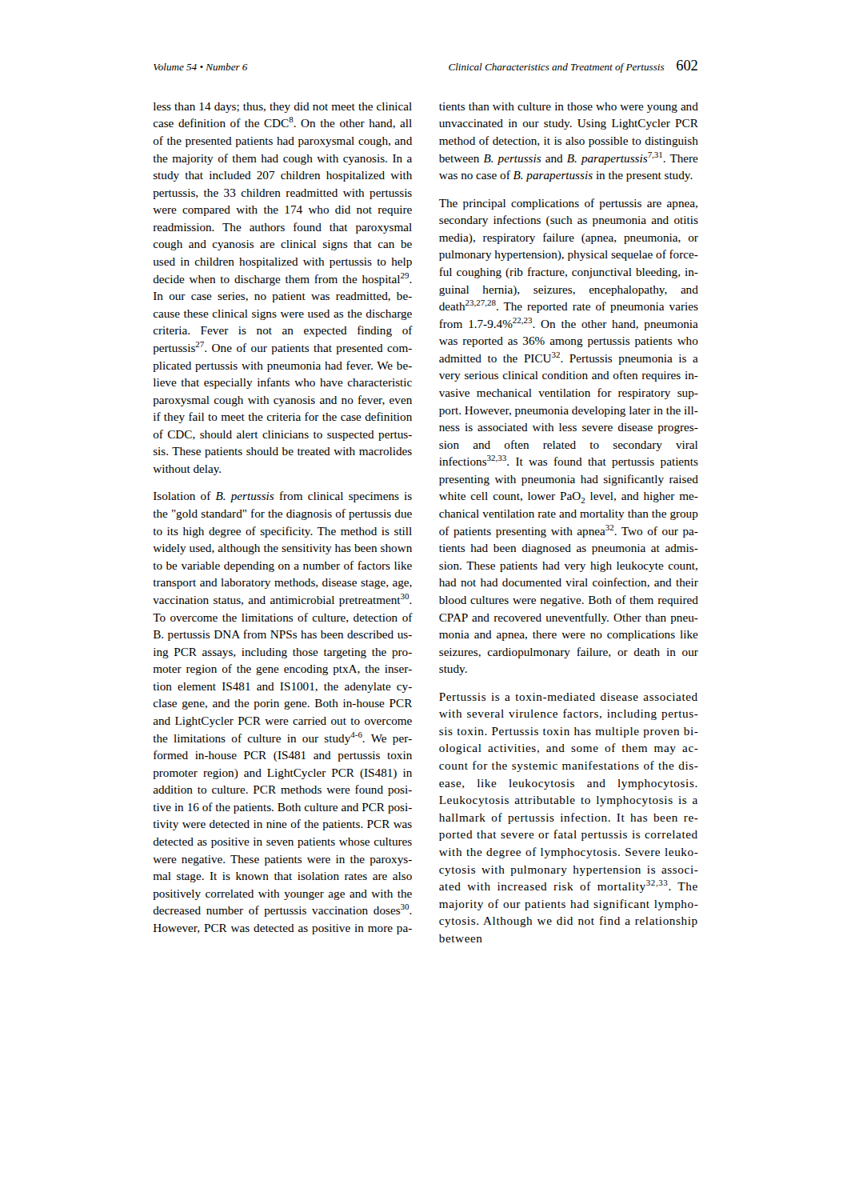Volume 54 • Number 6 Clinical Characteristics and Treatment of Pertussis 602
less than 14 days; thus, they did not meet the clinical case definition of the CDC8. On the other hand, all of the presented patients had paroxysmal cough, and the majority of them had cough with cyanosis. In a study that included 207 children hospitalized with pertussis, the 33 children readmitted with pertussis were compared with the 174 who did not require readmission. The authors found that paroxysmal cough and cyanosis are clinical signs that can be used in children hospitalized with pertussis to help decide when to discharge them from the hospital29. In our case series, no patient was readmitted, because these clinical signs were used as the discharge criteria. Fever is not an expected finding of pertussis27. One of our patients that presented complicated pertussis with pneumonia had fever. We believe that especially infants who have characteristic paroxysmal cough with cyanosis and no fever, even if they fail to meet the criteria for the case definition of CDC, should alert clinicians to suspected pertussis. These patients should be treated with macrolides without delay.
Isolation of B. pertussis from clinical specimens is the "gold standard" for the diagnosis of pertussis due to its high degree of specificity. The method is still widely used, although the sensitivity has been shown to be variable depending on a number of factors like transport and laboratory methods, disease stage, age, vaccination status, and antimicrobial pretreatment30. To overcome the limitations of culture, detection of B. pertussis DNA from NPSs has been described using PCR assays, including those targeting the promoter region of the gene encoding ptxA, the insertion element IS481 and IS1001, the adenylate cyclase gene, and the porin gene. Both in-house PCR and LightCycler PCR were carried out to overcome the limitations of culture in our study4-6. We performed in-house PCR (IS481 and pertussis toxin promoter region) and LightCycler PCR (IS481) in addition to culture. PCR methods were found positive in 16 of the patients. Both culture and PCR positivity were detected in nine of the patients. PCR was detected as positive in seven patients whose cultures were negative. These patients were in the paroxysmal stage. It is known that isolation rates are also positively correlated with younger age and with the decreased number of pertussis vaccination doses30. However, PCR was detected as positive in more patients than with culture in those who were young and unvaccinated in our study. Using LightCycler PCR method of detection, it is also possible to distinguish between B. pertussis and B. parapertussis7,31. There was no case of B. parapertussis in the present study.
The principal complications of pertussis are apnea, secondary infections (such as pneumonia and otitis media), respiratory failure (apnea, pneumonia, or pulmonary hypertension), physical sequelae of forceful coughing (rib fracture, conjunctival bleeding, inguinal hernia), seizures, encephalopathy, and death23,27,28. The reported rate of pneumonia varies from 1.7-9.4%22,23. On the other hand, pneumonia was reported as 36% among pertussis patients who admitted to the PICU32. Pertussis pneumonia is a very serious clinical condition and often requires invasive mechanical ventilation for respiratory support. However, pneumonia developing later in the illness is associated with less severe disease progression and often related to secondary viral infections32,33. It was found that pertussis patients presenting with pneumonia had significantly raised white cell count, lower PaO2 level, and higher mechanical ventilation rate and mortality than the group of patients presenting with apnea32. Two of our patients had been diagnosed as pneumonia at admission. These patients had very high leukocyte count, had not had documented viral coinfection, and their blood cultures were negative. Both of them required CPAP and recovered uneventfully. Other than pneumonia and apnea, there were no complications like seizures, cardiopulmonary failure, or death in our study.
Pertussis is a toxin-mediated disease associated with several virulence factors, including pertussis toxin. Pertussis toxin has multiple proven biological activities, and some of them may account for the systemic manifestations of the disease, like leukocytosis and lymphocytosis. Leukocytosis attributable to lymphocytosis is a hallmark of pertussis infection. It has been reported that severe or fatal pertussis is correlated with the degree of lymphocytosis. Severe leukocytosis with pulmonary hypertension is associated with increased risk of mortality32,33. The majority of our patients had significant lymphocytosis. Although we did not find a relationship between